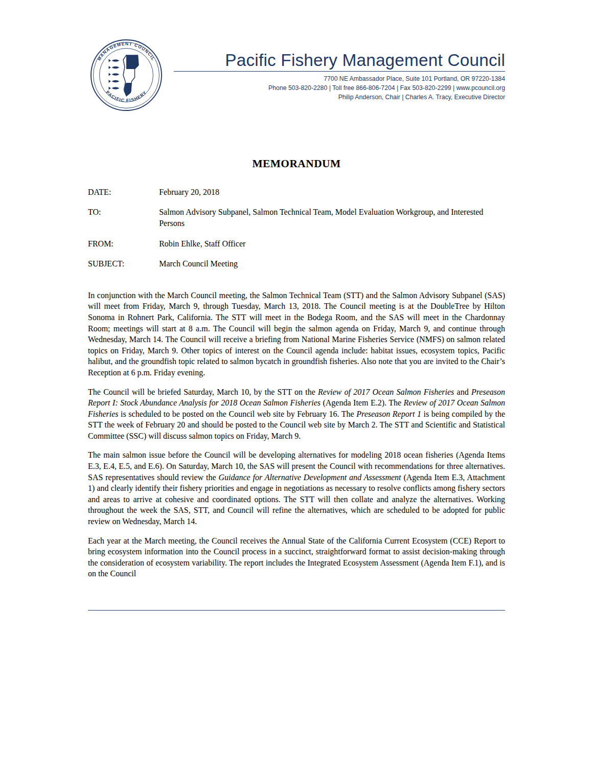MANAGEMENT COUNCIL PACIFIC FISHERY
Pacific Fishery Management Council
7700 NE Ambassador Place, Suite 101 Portland, OR 97220-1384
Phone 503-820-2280 | Toll free 866-806-7204 | Fax 503-820-2299 | www.pcouncil.org
Philip Anderson, Chair | Charles A. Tracy, Executive Director
MEMORANDUM
| DATE: | February 20, 2018 |
| TO: | Salmon Advisory Subpanel, Salmon Technical Team, Model Evaluation Workgroup, and Interested Persons |
| FROM: | Robin Ehlke, Staff Officer |
| SUBJECT: | March Council Meeting |
In conjunction with the March Council meeting, the Salmon Technical Team (STT) and the Salmon Advisory Subpanel (SAS) will meet from Friday, March 9, through Tuesday, March 13, 2018. The Council meeting is at the DoubleTree by Hilton Sonoma in Rohnert Park, California. The STT will meet in the Bodega Room, and the SAS will meet in the Chardonnay Room; meetings will start at 8 a.m. The Council will begin the salmon agenda on Friday, March 9, and continue through Wednesday, March 14. The Council will receive a briefing from National Marine Fisheries Service (NMFS) on salmon related topics on Friday, March 9. Other topics of interest on the Council agenda include: habitat issues, ecosystem topics, Pacific halibut, and the groundfish topic related to salmon bycatch in groundfish fisheries. Also note that you are invited to the Chair’s Reception at 6 p.m. Friday evening.
The Council will be briefed Saturday, March 10, by the STT on the Review of 2017 Ocean Salmon Fisheries and Preseason Report I: Stock Abundance Analysis for 2018 Ocean Salmon Fisheries (Agenda Item E.2). The Review of 2017 Ocean Salmon Fisheries is scheduled to be posted on the Council web site by February 16. The Preseason Report 1 is being compiled by the STT the week of February 20 and should be posted to the Council web site by March 2. The STT and Scientific and Statistical Committee (SSC) will discuss salmon topics on Friday, March 9.
The main salmon issue before the Council will be developing alternatives for modeling 2018 ocean fisheries (Agenda Items E.3, E.4, E.5, and E.6). On Saturday, March 10, the SAS will present the Council with recommendations for three alternatives. SAS representatives should review the Guidance for Alternative Development and Assessment (Agenda Item E.3, Attachment 1) and clearly identify their fishery priorities and engage in negotiations as necessary to resolve conflicts among fishery sectors and areas to arrive at cohesive and coordinated options. The STT will then collate and analyze the alternatives. Working throughout the week the SAS, STT, and Council will refine the alternatives, which are scheduled to be adopted for public review on Wednesday, March 14.
Each year at the March meeting, the Council receives the Annual State of the California Current Ecosystem (CCE) Report to bring ecosystem information into the Council process in a succinct, straightforward format to assist decision-making through the consideration of ecosystem variability. The report includes the Integrated Ecosystem Assessment (Agenda Item F.1), and is on the Council